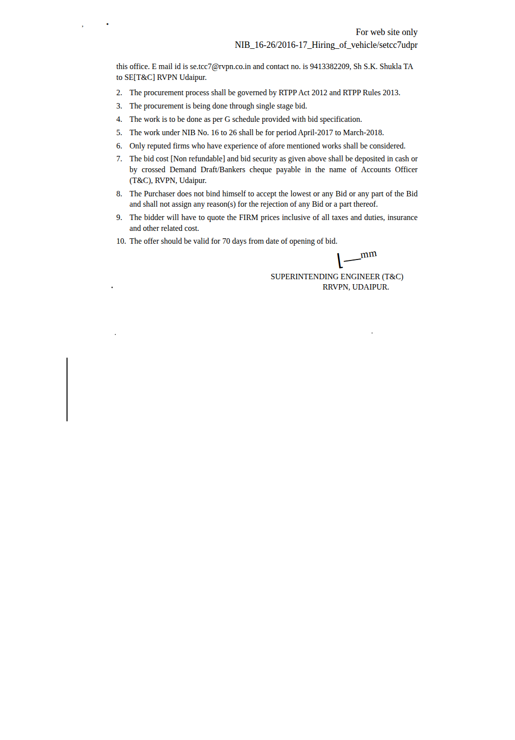, •
For web site only
NIB_16-26/2016-17_Hiring_of_vehicle/setcc7udpr
this office. E mail id is se.tcc7@rvpn.co.in and contact no. is 9413382209, Sh S.K. Shukla TA to SE[T&C] RVPN Udaipur.
The procurement process shall be governed by RTPP Act 2012 and RTPP Rules 2013.
The procurement is being done through single stage bid.
The work is to be done as per G schedule provided with bid specification.
The work under NIB No. 16 to 26 shall be for period April-2017 to March-2018.
Only reputed firms who have experience of afore mentioned works shall be considered.
The bid cost [Non refundable] and bid security as given above shall be deposited in cash or by crossed Demand Draft/Bankers cheque payable in the name of Accounts Officer (T&C), RVPN, Udaipur.
The Purchaser does not bind himself to accept the lowest or any Bid or any part of the Bid and shall not assign any reason(s) for the rejection of any Bid or a part thereof.
The bidder will have to quote the FIRM prices inclusive of all taxes and duties, insurance and other related cost.
The offer should be valid for 70 days from date of opening of bid.
⌊—ᵐᵐ
SUPERINTENDING ENGINEER (T&C)
RRVPN, UDAIPUR.